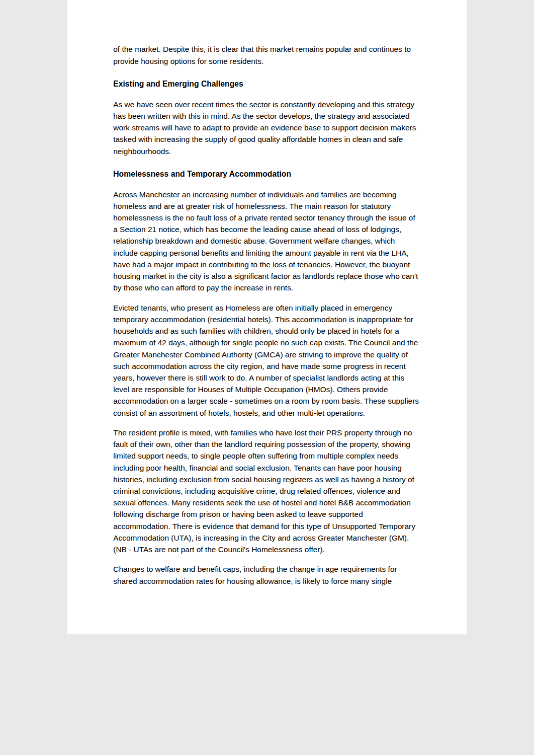of the market. Despite this, it is clear that this market remains popular and continues to provide housing options for some residents.
Existing and Emerging Challenges
As we have seen over recent times the sector is constantly developing and this strategy has been written with this in mind. As the sector develops, the strategy and associated work streams will have to adapt to provide an evidence base to support decision makers tasked with increasing the supply of good quality affordable homes in clean and safe neighbourhoods.
Homelessness and Temporary Accommodation
Across Manchester an increasing number of individuals and families are becoming homeless and are at greater risk of homelessness. The main reason for statutory homelessness is the no fault loss of a private rented sector tenancy through the issue of a Section 21 notice, which has become the leading cause ahead of loss of lodgings, relationship breakdown and domestic abuse. Government welfare changes, which include capping personal benefits and limiting the amount payable in rent via the LHA, have had a major impact in contributing to the loss of tenancies. However, the buoyant housing market in the city is also a significant factor as landlords replace those who can't by those who can afford to pay the increase in rents.
Evicted tenants, who present as Homeless are often initially placed in emergency temporary accommodation (residential hotels). This accommodation is inappropriate for households and as such families with children, should only be placed in hotels for a maximum of 42 days, although for single people no such cap exists. The Council and the Greater Manchester Combined Authority (GMCA) are striving to improve the quality of such accommodation across the city region, and have made some progress in recent years, however there is still work to do. A number of specialist landlords acting at this level are responsible for Houses of Multiple Occupation (HMOs). Others provide accommodation on a larger scale - sometimes on a room by room basis. These suppliers consist of an assortment of hotels, hostels, and other multi-let operations.
The resident profile is mixed, with families who have lost their PRS property through no fault of their own, other than the landlord requiring possession of the property, showing limited support needs, to single people often suffering from multiple complex needs including poor health, financial and social exclusion. Tenants can have poor housing histories, including exclusion from social housing registers as well as having a history of criminal convictions, including acquisitive crime, drug related offences, violence and sexual offences. Many residents seek the use of hostel and hotel B&B accommodation following discharge from prison or having been asked to leave supported accommodation. There is evidence that demand for this type of Unsupported Temporary Accommodation (UTA), is increasing in the City and across Greater Manchester (GM). (NB - UTAs are not part of the Council's Homelessness offer).
Changes to welfare and benefit caps, including the change in age requirements for shared accommodation rates for housing allowance, is likely to force many single